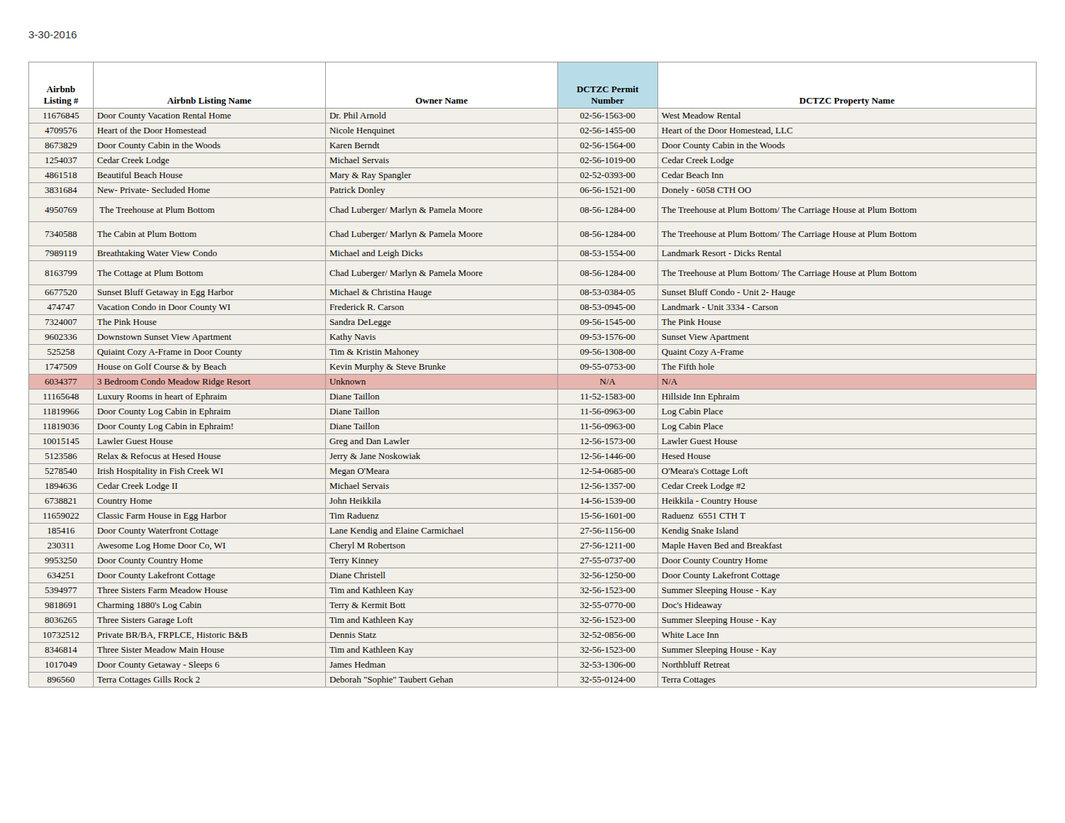3-30-2016
| Airbnb Listing # | Airbnb Listing Name | Owner Name | DCTZC Permit Number | DCTZC Property Name |
| --- | --- | --- | --- | --- |
| 11676845 | Door County Vacation Rental Home | Dr. Phil Arnold | 02-56-1563-00 | West Meadow Rental |
| 4709576 | Heart of the Door Homestead | Nicole Henquinet | 02-56-1455-00 | Heart of the Door Homestead, LLC |
| 8673829 | Door County Cabin in the Woods | Karen Berndt | 02-56-1564-00 | Door County Cabin in the Woods |
| 1254037 | Cedar Creek Lodge | Michael Servais | 02-56-1019-00 | Cedar Creek Lodge |
| 4861518 | Beautiful Beach House | Mary & Ray Spangler | 02-52-0393-00 | Cedar Beach Inn |
| 3831684 | New- Private- Secluded Home | Patrick Donley | 06-56-1521-00 | Donely - 6058 CTH OO |
| 4950769 | The Treehouse at Plum Bottom | Chad Luberger/ Marlyn & Pamela Moore | 08-56-1284-00 | The Treehouse at Plum Bottom/ The Carriage House at Plum Bottom |
| 7340588 | The Cabin at Plum Bottom | Chad Luberger/ Marlyn & Pamela Moore | 08-56-1284-00 | The Treehouse at Plum Bottom/ The Carriage House at Plum Bottom |
| 7989119 | Breathtaking Water View Condo | Michael and Leigh Dicks | 08-53-1554-00 | Landmark Resort - Dicks Rental |
| 8163799 | The Cottage at Plum Bottom | Chad Luberger/ Marlyn & Pamela Moore | 08-56-1284-00 | The Treehouse at Plum Bottom/ The Carriage House at Plum Bottom |
| 6677520 | Sunset Bluff Getaway in Egg Harbor | Michael & Christina Hauge | 08-53-0384-05 | Sunset Bluff Condo - Unit 2- Hauge |
| 474747 | Vacation Condo in Door County WI | Frederick R. Carson | 08-53-0945-00 | Landmark - Unit 3334 - Carson |
| 7324007 | The Pink House | Sandra DeLegge | 09-56-1545-00 | The Pink House |
| 9602336 | Downstown Sunset View Apartment | Kathy Navis | 09-53-1576-00 | Sunset View Apartment |
| 525258 | Quiaint Cozy A-Frame in Door County | Tim & Kristin Mahoney | 09-56-1308-00 | Quaint Cozy A-Frame |
| 1747509 | House on Golf Course & by Beach | Kevin Murphy & Steve Brunke | 09-55-0753-00 | The Fifth hole |
| 6034377 | 3 Bedroom Condo Meadow Ridge Resort | Unknown | N/A | N/A |
| 11165648 | Luxury Rooms in heart of Ephraim | Diane Taillon | 11-52-1583-00 | Hillside Inn Ephraim |
| 11819966 | Door County Log Cabin in Ephraim | Diane Taillon | 11-56-0963-00 | Log Cabin Place |
| 11819036 | Door County Log Cabin in Ephraim! | Diane Taillon | 11-56-0963-00 | Log Cabin Place |
| 10015145 | Lawler Guest House | Greg and Dan Lawler | 12-56-1573-00 | Lawler Guest House |
| 5123586 | Relax & Refocus at Hesed House | Jerry & Jane Noskowiak | 12-56-1446-00 | Hesed House |
| 5278540 | Irish Hospitality in Fish Creek WI | Megan O'Meara | 12-54-0685-00 | O'Meara's Cottage Loft |
| 1894636 | Cedar Creek Lodge II | Michael Servais | 12-56-1357-00 | Cedar Creek Lodge #2 |
| 6738821 | Country Home | John Heikkila | 14-56-1539-00 | Heikkila - Country House |
| 11659022 | Classic Farm House in Egg Harbor | Tim Raduenz | 15-56-1601-00 | Raduenz 6551 CTH T |
| 185416 | Door County Waterfront Cottage | Lane Kendig and Elaine Carmichael | 27-56-1156-00 | Kendig Snake Island |
| 230311 | Awesome Log Home Door Co, WI | Cheryl M Robertson | 27-56-1211-00 | Maple Haven Bed and Breakfast |
| 9953250 | Door County Country Home | Terry Kinney | 27-55-0737-00 | Door County Country Home |
| 634251 | Door County Lakefront Cottage | Diane Christell | 32-56-1250-00 | Door County Lakefront Cottage |
| 5394977 | Three Sisters Farm Meadow House | Tim and Kathleen Kay | 32-56-1523-00 | Summer Sleeping House - Kay |
| 9818691 | Charming 1880's Log Cabin | Terry & Kermit Bott | 32-55-0770-00 | Doc's Hideaway |
| 8036265 | Three Sisters Garage Loft | Tim and Kathleen Kay | 32-56-1523-00 | Summer Sleeping House - Kay |
| 10732512 | Private BR/BA, FRPLCE, Historic B&B | Dennis Statz | 32-52-0856-00 | White Lace Inn |
| 8346814 | Three Sister Meadow Main House | Tim and Kathleen Kay | 32-56-1523-00 | Summer Sleeping House - Kay |
| 1017049 | Door County Getaway - Sleeps 6 | James Hedman | 32-53-1306-00 | Northbluff Retreat |
| 896560 | Terra Cottages Gills Rock 2 | Deborah "Sophie" Taubert Gehan | 32-55-0124-00 | Terra Cottages |